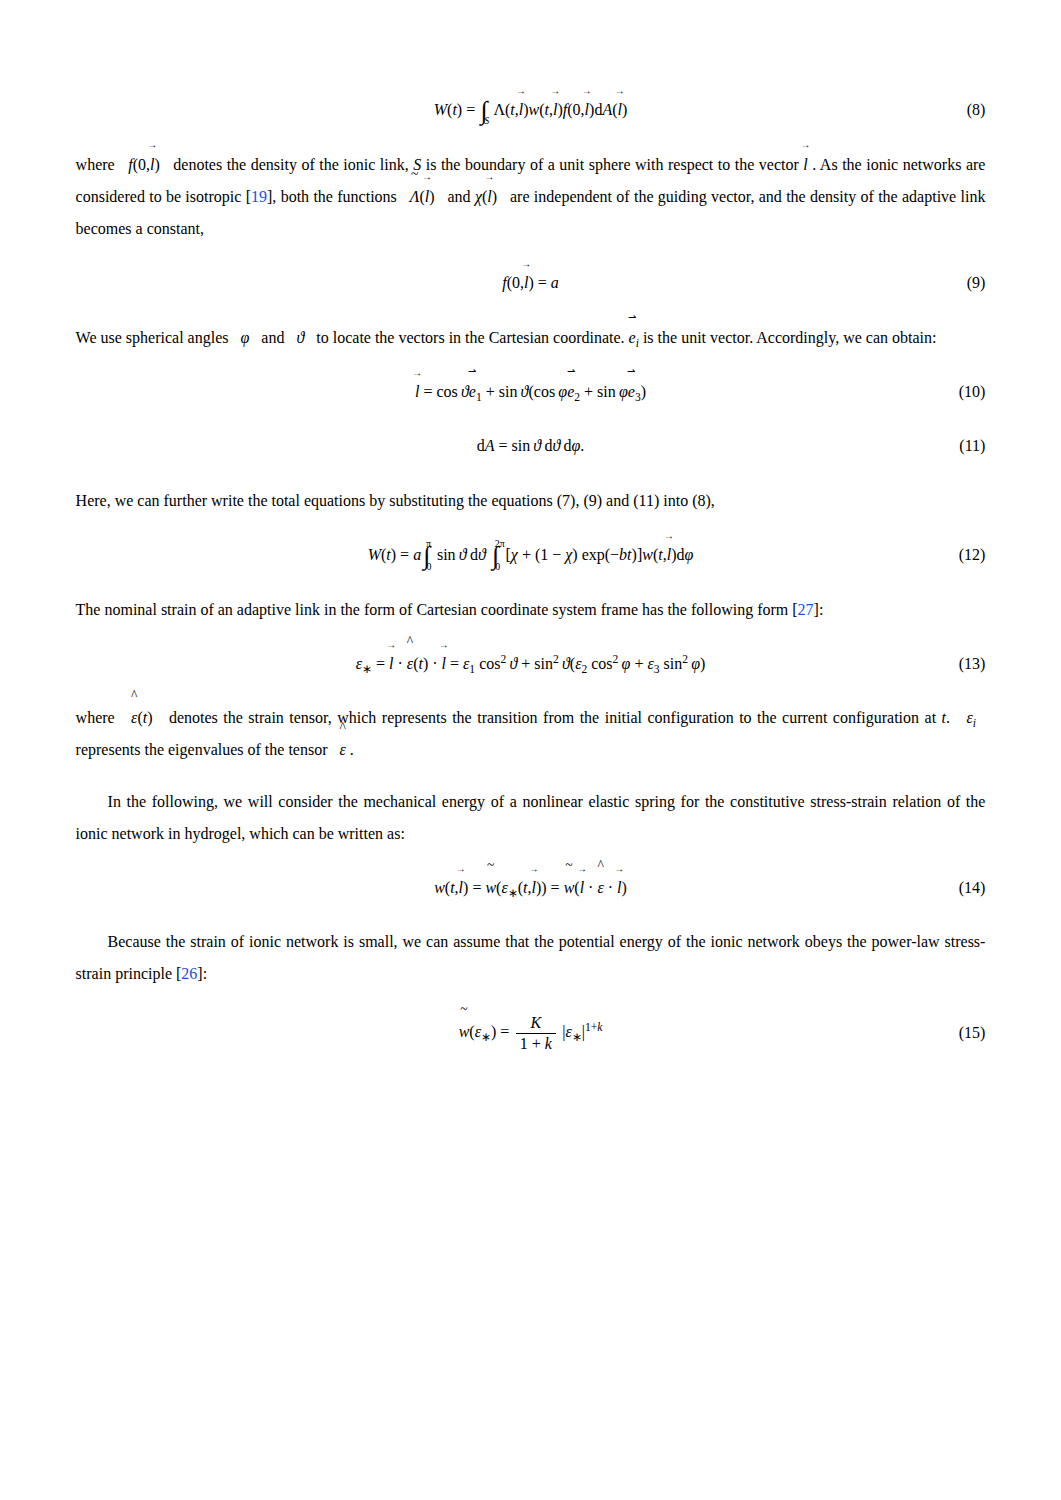W(t) = ∫S Λ(t,l)w(t,l)f(0,l)dA(l)
(8)
where f(0,l) denotes the density of the ionic link, S is the boundary of a unit sphere with respect to the vector l . As the ionic networks are considered to be isotropic [19], both the functions Λ(l) and χ(l) are independent of the guiding vector, and the density of the adaptive link becomes a constant,
f(0,l) = a
(9)
We use spherical angles φ and ϑ to locate the vectors in the Cartesian coordinate. ei is the unit vector. Accordingly, we can obtain:
l = cos ϑe1 + sin ϑ(cos φe2 + sin φe3)
(10)
dA = sin ϑ dϑ dφ.
(11)
Here, we can further write the total equations by substituting the equations (7), (9) and (11) into (8),
W(t) = aπ∫0 sin ϑ dϑ 2π∫0 [χ + (1 − χ) exp(−bt)]w(t,l)dφ
(12)
The nominal strain of an adaptive link in the form of Cartesian coordinate system frame has the following form [27]:
ε∗ = l · ε(t) · l = ε1 cos2 ϑ + sin2 ϑ(ε2 cos2 φ + ε3 sin2 φ)
(13)
where ε(t) denotes the strain tensor, which represents the transition from the initial configuration to the current configuration at t. εi represents the eigenvalues of the tensor ε .
In the following, we will consider the mechanical energy of a nonlinear elastic spring for the constitutive stress-strain relation of the ionic network in hydrogel, which can be written as:
w(t,l) = w(ε∗(t,l)) = w(l · ε · l)
(14)
Because the strain of ionic network is small, we can assume that the potential energy of the ionic network obeys the power-law stress-strain principle [26]:
w(ε∗) = K 1 + k |ε∗|1+k
(15)